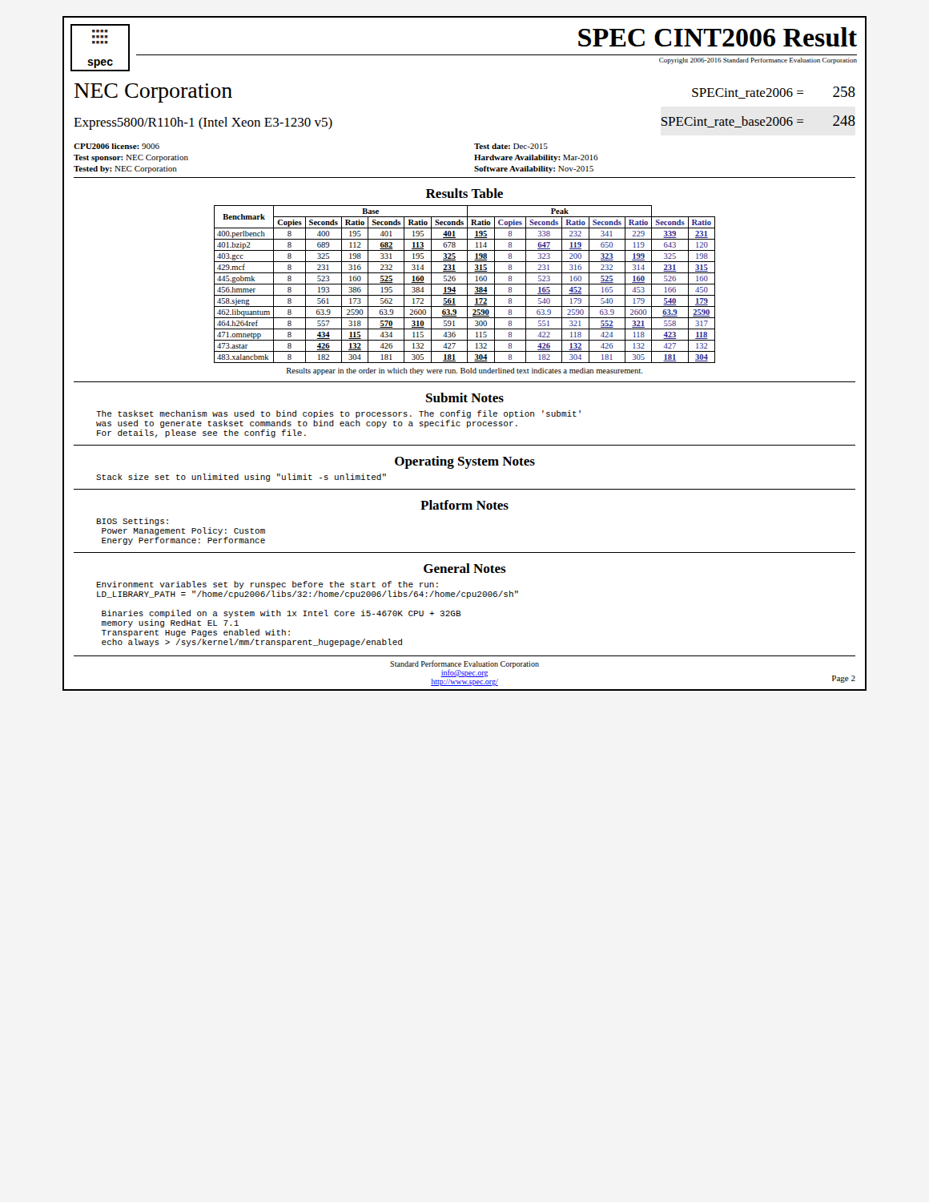■■■■
■■■■
■■■■
spec
SPEC CINT2006 Result
Copyright 2006-2016 Standard Performance Evaluation Corporation
NEC Corporation
Express5800/R110h-1 (Intel Xeon E3-1230 v5)
SPECint_rate2006 = 258
SPECint_rate_base2006 = 248
| CPU2006 license: 9006 | Test date: Dec-2015 |
| Test sponsor: NEC Corporation | Hardware Availability: Mar-2016 |
| Tested by: NEC Corporation | Software Availability: Nov-2015 |
Results Table
| Benchmark | Base | Peak |
| --- | --- | --- |
| Copies | Seconds | Ratio | Seconds | Ratio | Seconds | Ratio | Copies | Seconds | Ratio | Seconds | Ratio | Seconds | Ratio |
| 400.perlbench | 8 | 400 | 195 | 401 | 195 | 401 | 195 | 8 | 338 | 232 | 341 | 229 | 339 | 231 |
| 401.bzip2 | 8 | 689 | 112 | 682 | 113 | 678 | 114 | 8 | 647 | 119 | 650 | 119 | 643 | 120 |
| 403.gcc | 8 | 325 | 198 | 331 | 195 | 325 | 198 | 8 | 323 | 200 | 323 | 199 | 325 | 198 |
| 429.mcf | 8 | 231 | 316 | 232 | 314 | 231 | 315 | 8 | 231 | 316 | 232 | 314 | 231 | 315 |
| 445.gobmk | 8 | 523 | 160 | 525 | 160 | 526 | 160 | 8 | 523 | 160 | 525 | 160 | 526 | 160 |
| 456.hmmer | 8 | 193 | 386 | 195 | 384 | 194 | 384 | 8 | 165 | 452 | 165 | 453 | 166 | 450 |
| 458.sjeng | 8 | 561 | 173 | 562 | 172 | 561 | 172 | 8 | 540 | 179 | 540 | 179 | 540 | 179 |
| 462.libquantum | 8 | 63.9 | 2590 | 63.9 | 2600 | 63.9 | 2590 | 8 | 63.9 | 2590 | 63.9 | 2600 | 63.9 | 2590 |
| 464.h264ref | 8 | 557 | 318 | 570 | 310 | 591 | 300 | 8 | 551 | 321 | 552 | 321 | 558 | 317 |
| 471.omnetpp | 8 | 434 | 115 | 434 | 115 | 436 | 115 | 8 | 422 | 118 | 424 | 118 | 423 | 118 |
| 473.astar | 8 | 426 | 132 | 426 | 132 | 427 | 132 | 8 | 426 | 132 | 426 | 132 | 427 | 132 |
| 483.xalancbmk | 8 | 182 | 304 | 181 | 305 | 181 | 304 | 8 | 182 | 304 | 181 | 305 | 181 | 304 |
Results appear in the order in which they were run. Bold underlined text indicates a median measurement.
Submit Notes
The taskset mechanism was used to bind copies to processors. The config file option 'submit'
was used to generate taskset commands to bind each copy to a specific processor.
For details, please see the config file.
Operating System Notes
Stack size set to unlimited using "ulimit -s unlimited"
Platform Notes
BIOS Settings:
 Power Management Policy: Custom
 Energy Performance: Performance
General Notes
Environment variables set by runspec before the start of the run:
LD_LIBRARY_PATH = "/home/cpu2006/libs/32:/home/cpu2006/libs/64:/home/cpu2006/sh"

 Binaries compiled on a system with 1x Intel Core i5-4670K CPU + 32GB
 memory using RedHat EL 7.1
 Transparent Huge Pages enabled with:
 echo always > /sys/kernel/mm/transparent_hugepage/enabled
Standard Performance Evaluation Corporation
info@spec.org
http://www.spec.org/ Page 2